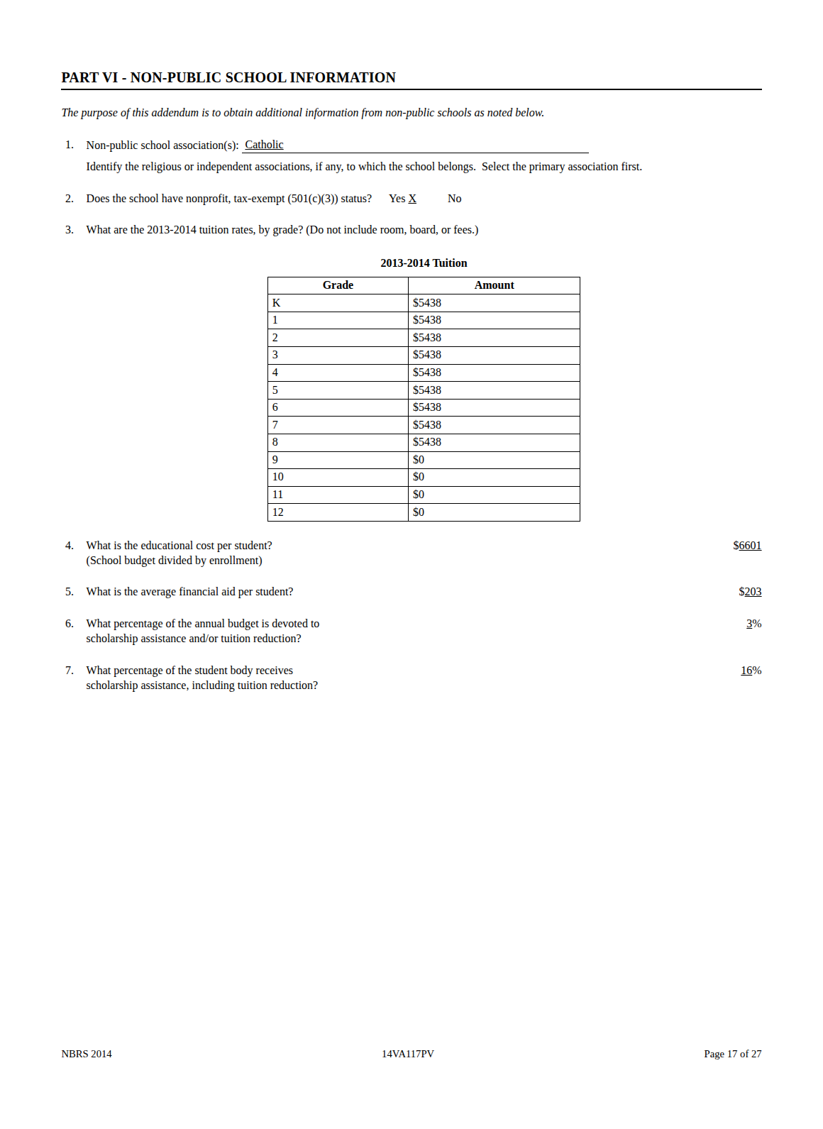PART VI - NON-PUBLIC SCHOOL INFORMATION
The purpose of this addendum is to obtain additional information from non-public schools as noted below.
Non-public school association(s): Catholic
Identify the religious or independent associations, if any, to which the school belongs. Select the primary association first.
Does the school have nonprofit, tax-exempt (501(c)(3)) status? Yes X No
What are the 2013-2014 tuition rates, by grade? (Do not include room, board, or fees.)
2013-2014 Tuition
| Grade | Amount |
| --- | --- |
| K | $5438 |
| 1 | $5438 |
| 2 | $5438 |
| 3 | $5438 |
| 4 | $5438 |
| 5 | $5438 |
| 6 | $5438 |
| 7 | $5438 |
| 8 | $5438 |
| 9 | $0 |
| 10 | $0 |
| 11 | $0 |
| 12 | $0 |
What is the educational cost per student?
(School budget divided by enrollment)
$6601
What is the average financial aid per student?
$203
What percentage of the annual budget is devoted to
scholarship assistance and/or tuition reduction?
3%
What percentage of the student body receives
scholarship assistance, including tuition reduction?
16%
NBRS 2014
14VA117PV
Page 17 of 27